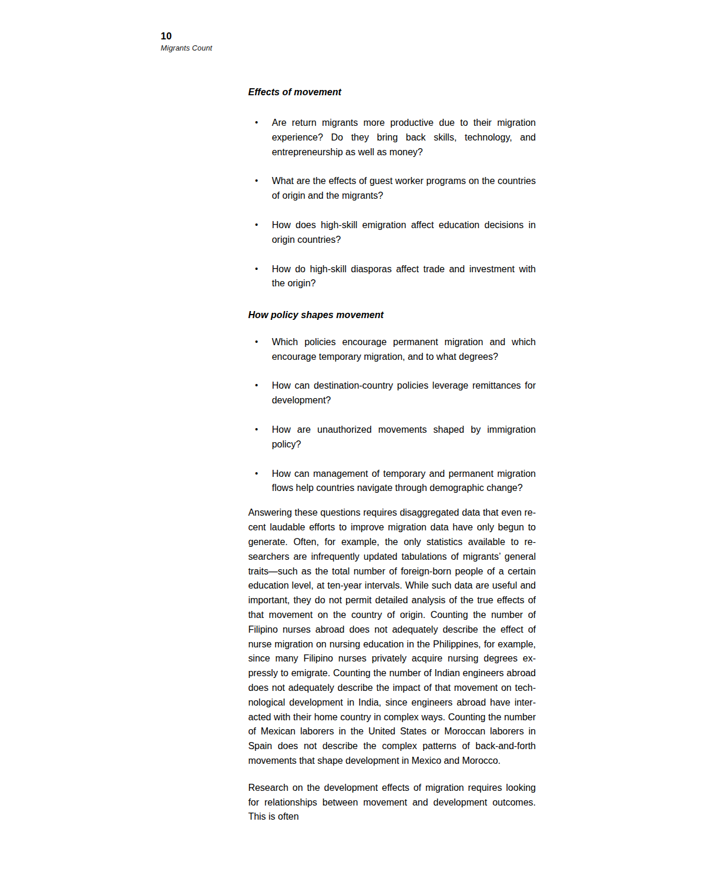10
Migrants Count
Effects of movement
Are return migrants more productive due to their migration experience? Do they bring back skills, technology, and entrepreneurship as well as money?
What are the effects of guest worker programs on the countries of origin and the migrants?
How does high-skill emigration affect education decisions in origin countries?
How do high-skill diasporas affect trade and investment with the origin?
How policy shapes movement
Which policies encourage permanent migration and which encourage temporary migration, and to what degrees?
How can destination-country policies leverage remittances for development?
How are unauthorized movements shaped by immigration policy?
How can management of temporary and permanent migration flows help countries navigate through demographic change?
Answering these questions requires disaggregated data that even recent laudable efforts to improve migration data have only begun to generate. Often, for example, the only statistics available to researchers are infrequently updated tabulations of migrants’ general traits—such as the total number of foreign-born people of a certain education level, at ten-year intervals. While such data are useful and important, they do not permit detailed analysis of the true effects of that movement on the country of origin. Counting the number of Filipino nurses abroad does not adequately describe the effect of nurse migration on nursing education in the Philippines, for example, since many Filipino nurses privately acquire nursing degrees expressly to emigrate. Counting the number of Indian engineers abroad does not adequately describe the impact of that movement on technological development in India, since engineers abroad have interacted with their home country in complex ways. Counting the number of Mexican laborers in the United States or Moroccan laborers in Spain does not describe the complex patterns of back-and-forth movements that shape development in Mexico and Morocco.
Research on the development effects of migration requires looking for relationships between movement and development outcomes. This is often